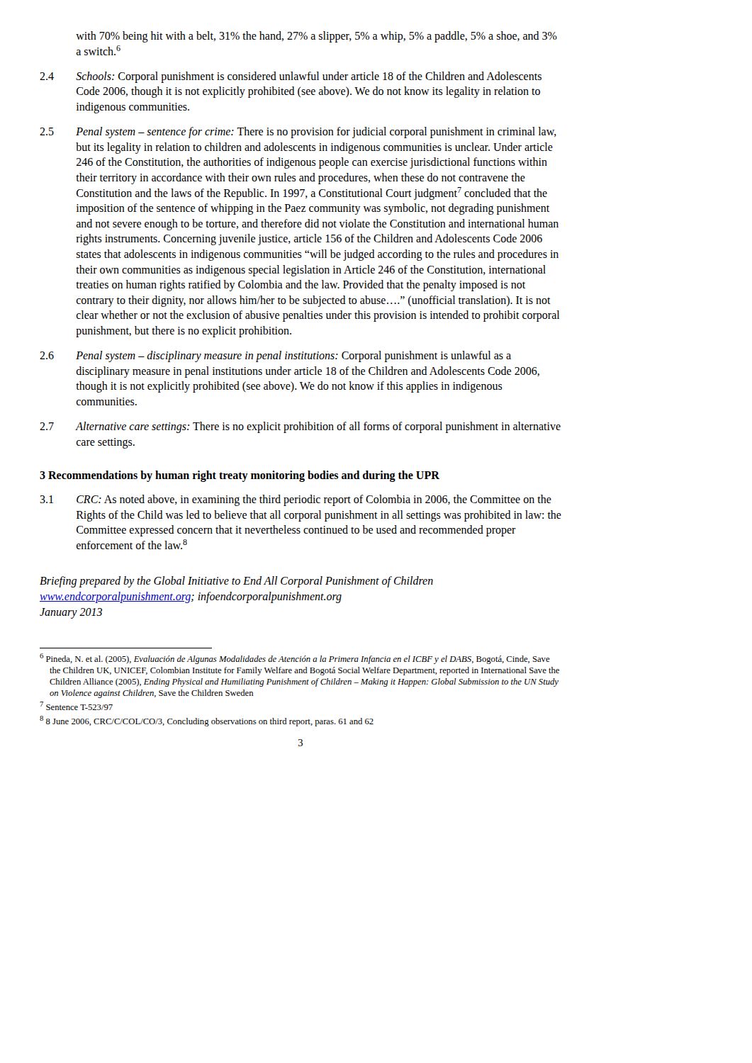with 70% being hit with a belt, 31% the hand, 27% a slipper, 5% a whip, 5% a paddle, 5% a shoe, and 3% a switch.6
2.4 Schools: Corporal punishment is considered unlawful under article 18 of the Children and Adolescents Code 2006, though it is not explicitly prohibited (see above). We do not know its legality in relation to indigenous communities.
2.5 Penal system – sentence for crime: There is no provision for judicial corporal punishment in criminal law, but its legality in relation to children and adolescents in indigenous communities is unclear. Under article 246 of the Constitution, the authorities of indigenous people can exercise jurisdictional functions within their territory in accordance with their own rules and procedures, when these do not contravene the Constitution and the laws of the Republic. In 1997, a Constitutional Court judgment7 concluded that the imposition of the sentence of whipping in the Paez community was symbolic, not degrading punishment and not severe enough to be torture, and therefore did not violate the Constitution and international human rights instruments. Concerning juvenile justice, article 156 of the Children and Adolescents Code 2006 states that adolescents in indigenous communities “will be judged according to the rules and procedures in their own communities as indigenous special legislation in Article 246 of the Constitution, international treaties on human rights ratified by Colombia and the law. Provided that the penalty imposed is not contrary to their dignity, nor allows him/her to be subjected to abuse….” (unofficial translation). It is not clear whether or not the exclusion of abusive penalties under this provision is intended to prohibit corporal punishment, but there is no explicit prohibition.
2.6 Penal system – disciplinary measure in penal institutions: Corporal punishment is unlawful as a disciplinary measure in penal institutions under article 18 of the Children and Adolescents Code 2006, though it is not explicitly prohibited (see above). We do not know if this applies in indigenous communities.
2.7 Alternative care settings: There is no explicit prohibition of all forms of corporal punishment in alternative care settings.
3 Recommendations by human right treaty monitoring bodies and during the UPR
3.1 CRC: As noted above, in examining the third periodic report of Colombia in 2006, the Committee on the Rights of the Child was led to believe that all corporal punishment in all settings was prohibited in law: the Committee expressed concern that it nevertheless continued to be used and recommended proper enforcement of the law.8
Briefing prepared by the Global Initiative to End All Corporal Punishment of Children
www.endcorporalpunishment.org; infoendcorporalpunishment.org
January 2013
6 Pineda, N. et al. (2005), Evaluación de Algunas Modalidades de Atención a la Primera Infancia en el ICBF y el DABS, Bogotá, Cinde, Save the Children UK, UNICEF, Colombian Institute for Family Welfare and Bogotá Social Welfare Department, reported in International Save the Children Alliance (2005), Ending Physical and Humiliating Punishment of Children – Making it Happen: Global Submission to the UN Study on Violence against Children, Save the Children Sweden
7 Sentence T-523/97
8 8 June 2006, CRC/C/COL/CO/3, Concluding observations on third report, paras. 61 and 62
3